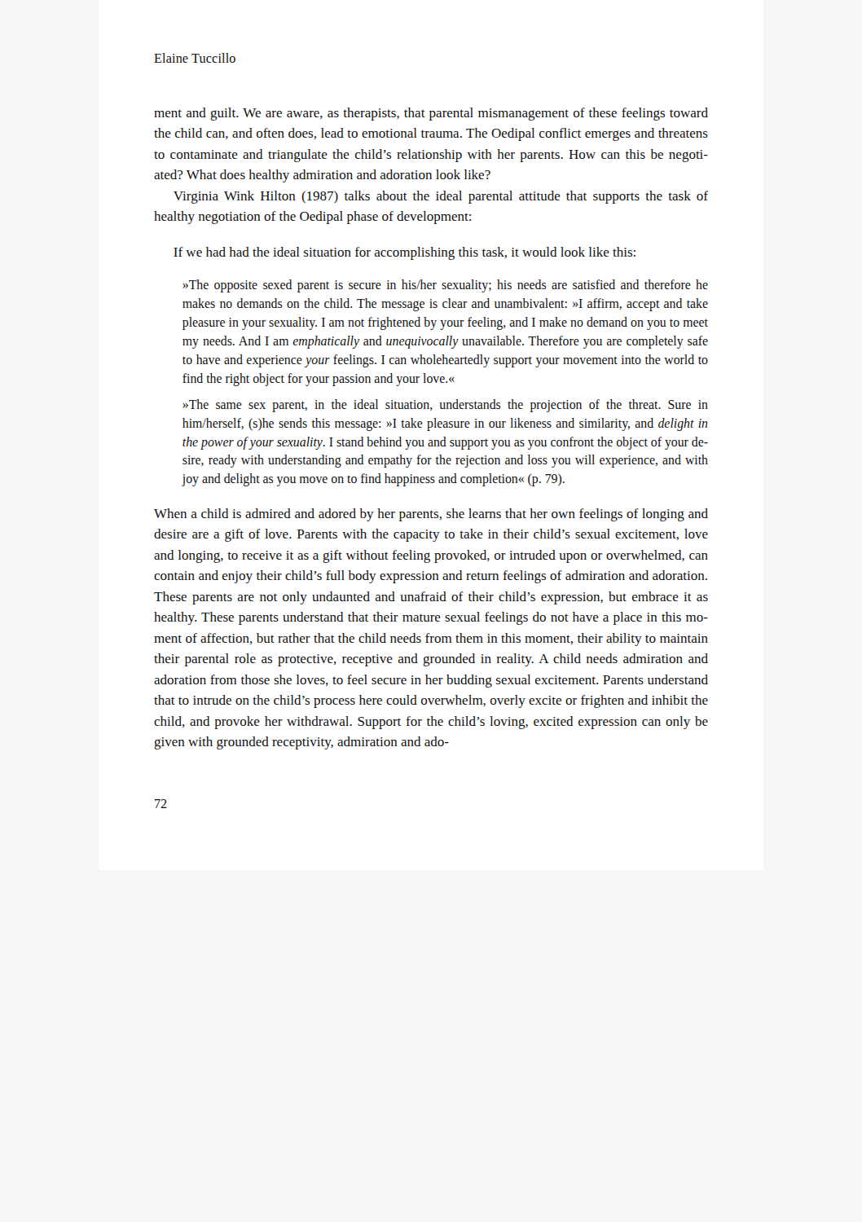Elaine Tuccillo
ment and guilt. We are aware, as therapists, that parental mismanagement of these feelings toward the child can, and often does, lead to emotional trauma. The Oedipal conflict emerges and threatens to contaminate and triangulate the child’s relationship with her parents. How can this be negotiated? What does healthy admiration and adoration look like?
Virginia Wink Hilton (1987) talks about the ideal parental attitude that supports the task of healthy negotiation of the Oedipal phase of development:
If we had had the ideal situation for accomplishing this task, it would look like this:
»The opposite sexed parent is secure in his/her sexuality; his needs are satisfied and therefore he makes no demands on the child. The message is clear and unambivalent: »I affirm, accept and take pleasure in your sexuality. I am not frightened by your feeling, and I make no demand on you to meet my needs. And I am emphatically and unequivocally unavailable. Therefore you are completely safe to have and experience your feelings. I can wholeheartedly support your movement into the world to find the right object for your passion and your love.«
»The same sex parent, in the ideal situation, understands the projection of the threat. Sure in him/herself, (s)he sends this message: »I take pleasure in our likeness and similarity, and delight in the power of your sexuality. I stand behind you and support you as you confront the object of your desire, ready with understanding and empathy for the rejection and loss you will experience, and with joy and delight as you move on to find happiness and completion« (p. 79).
When a child is admired and adored by her parents, she learns that her own feelings of longing and desire are a gift of love. Parents with the capacity to take in their child’s sexual excitement, love and longing, to receive it as a gift without feeling provoked, or intruded upon or overwhelmed, can contain and enjoy their child’s full body expression and return feelings of admiration and adoration. These parents are not only undaunted and unafraid of their child’s expression, but embrace it as healthy. These parents understand that their mature sexual feelings do not have a place in this moment of affection, but rather that the child needs from them in this moment, their ability to maintain their parental role as protective, receptive and grounded in reality. A child needs admiration and adoration from those she loves, to feel secure in her budding sexual excitement. Parents understand that to intrude on the child’s process here could overwhelm, overly excite or frighten and inhibit the child, and provoke her withdrawal. Support for the child’s loving, excited expression can only be given with grounded receptivity, admiration and ado-
72